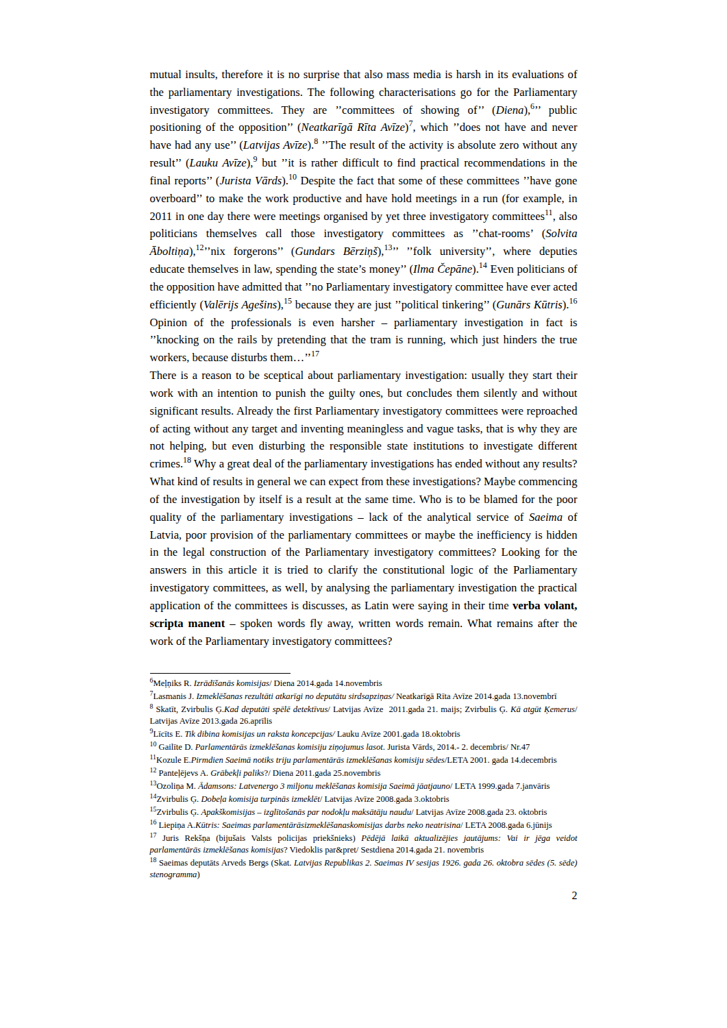mutual insults, therefore it is no surprise that also mass media is harsh in its evaluations of the parliamentary investigations. The following characterisations go for the Parliamentary investigatory committees. They are ’’committees of showing of’’ (Diena),6’’ public positioning of the opposition’’ (Neatkarīgā Rīta Avīze)7, which ’’does not have and never have had any use’’ (Latvijas Avīze).8 ’’The result of the activity is absolute zero without any result’’ (Lauku Avīze),9 but ’’it is rather difficult to find practical recommendations in the final reports’’ (Jurista Vārds).10 Despite the fact that some of these committees ’’have gone overboard’’ to make the work productive and have hold meetings in a run (for example, in 2011 in one day there were meetings organised by yet three investigatory committees11, also politicians themselves call those investigatory committees as ’’chat-rooms’ (Solvita Āboltiņa),12’’nix forgerons’’ (Gundars Bērziņš),13’’ ’’folk university’’, where deputies educate themselves in law, spending the state’s money’’ (Ilma Čepāne).14 Even politicians of the opposition have admitted that ’’no Parliamentary investigatory committee have ever acted efficiently (Valērijs Agešins),15 because they are just ’’political tinkering’’ (Gunārs Kūtris).16 Opinion of the professionals is even harsher – parliamentary investigation in fact is ’’knocking on the rails by pretending that the tram is running, which just hinders the true workers, because disturbs them…’’17
There is a reason to be sceptical about parliamentary investigation: usually they start their work with an intention to punish the guilty ones, but concludes them silently and without significant results. Already the first Parliamentary investigatory committees were reproached of acting without any target and inventing meaningless and vague tasks, that is why they are not helping, but even disturbing the responsible state institutions to investigate different crimes.18 Why a great deal of the parliamentary investigations has ended without any results? What kind of results in general we can expect from these investigations? Maybe commencing of the investigation by itself is a result at the same time. Who is to be blamed for the poor quality of the parliamentary investigations – lack of the analytical service of Saeima of Latvia, poor provision of the parliamentary committees or maybe the inefficiency is hidden in the legal construction of the Parliamentary investigatory committees? Looking for the answers in this article it is tried to clarify the constitutional logic of the Parliamentary investigatory committees, as well, by analysing the parliamentary investigation the practical application of the committees is discusses, as Latin were saying in their time verba volant, scripta manent – spoken words fly away, written words remain. What remains after the work of the Parliamentary investigatory committees?
6 Meļņiks R. Izrādīšanās komisijas/ Diena 2014.gada 14.novembris
7 Lasmanis J. Izmeklēšanas rezultāti atkarīgi no deputātu sirdsapziņas/ Neatkarīgā Rīta Avīze 2014.gada 13.novembrī
8 Skatīt, Zvirbulis Ģ.Kad deputāti spēlē detektīvus/ Latvijas Avīze 2011.gada 21. maijs; Zvirbulis Ģ. Kā atgūt Ķemerus/ Latvijas Avīze 2013.gada 26.aprīlis
9 Līcīts E. Tik dibina komisijas un raksta koncepcijas/ Lauku Avīze 2001.gada 18.oktobris
10 Gailīte D. Parlamentārās izmeklēšanas komisiju ziņojumus lasot. Jurista Vārds, 2014.- 2. decembris/ Nr.47
11 Kozule E.Pirmdien Saeimā notiks triju parlamentārās izmeklēšanas komisiju sēdes/LETA 2001. gada 14.decembris
12 Panteļējevs A. Grābekļi paliks?/ Diena 2011.gada 25.novembris
13 Ozoliņa M. Ādamsons: Latvenergo 3 miljonu meklēšanas komisija Saeimā jāatjauno/ LETA 1999.gada 7.janvāris
14 Zvirbulis Ģ. Dobeļa komisija turpinās izmeklēt/ Latvijas Avīze 2008.gada 3.oktobris
15 Zvirbulis Ģ. Apakškomisijas – izglītošanās par nodokļu maksātāju naudu/ Latvijas Avīze 2008.gada 23. oktobris
16 Liepiņa A.Kūtris: Saeimas parlamentārāsizmeklēšanaskomisijas darbs neko neatrisina/ LETA 2008.gada 6.jūnijs
17 Juris Rekšņa (bijušais Valsts policijas priekšnieks) Pēdējā laikā aktualizējies jautājums: Vai ir jēga veidot parlamentārās izmeklēšanas komisijas? Viedoklis par&pret/ Sestdiena 2014.gada 21. novembris
18 Saeimas deputāts Arveds Bergs (Skat. Latvijas Republikas 2. Saeimas IV sesijas 1926. gada 26. oktobra sēdes (5. sēde) stenogramma)
2